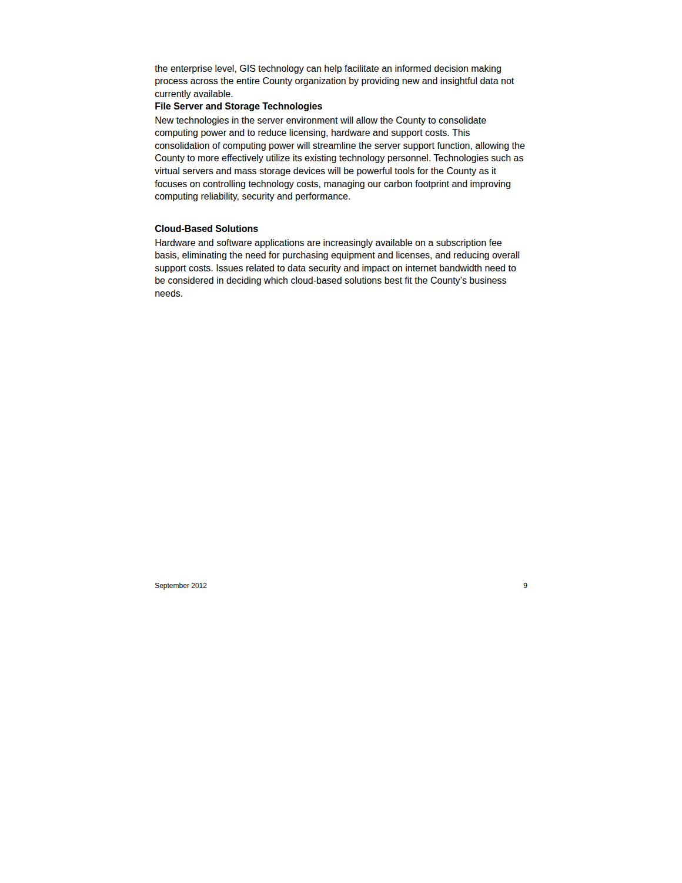the enterprise level, GIS technology can help facilitate an informed decision making process across the entire County organization by providing new and insightful data not currently available.
File Server and Storage Technologies
New technologies in the server environment will allow the County to consolidate computing power and to reduce licensing, hardware and support costs. This consolidation of computing power will streamline the server support function, allowing the County to more effectively utilize its existing technology personnel. Technologies such as virtual servers and mass storage devices will be powerful tools for the County as it focuses on controlling technology costs, managing our carbon footprint and improving computing reliability, security and performance.
Cloud-Based Solutions
Hardware and software applications are increasingly available on a subscription fee basis, eliminating the need for purchasing equipment and licenses, and reducing overall support costs. Issues related to data security and impact on internet bandwidth need to be considered in deciding which cloud-based solutions best fit the County’s business needs.
September 2012 9